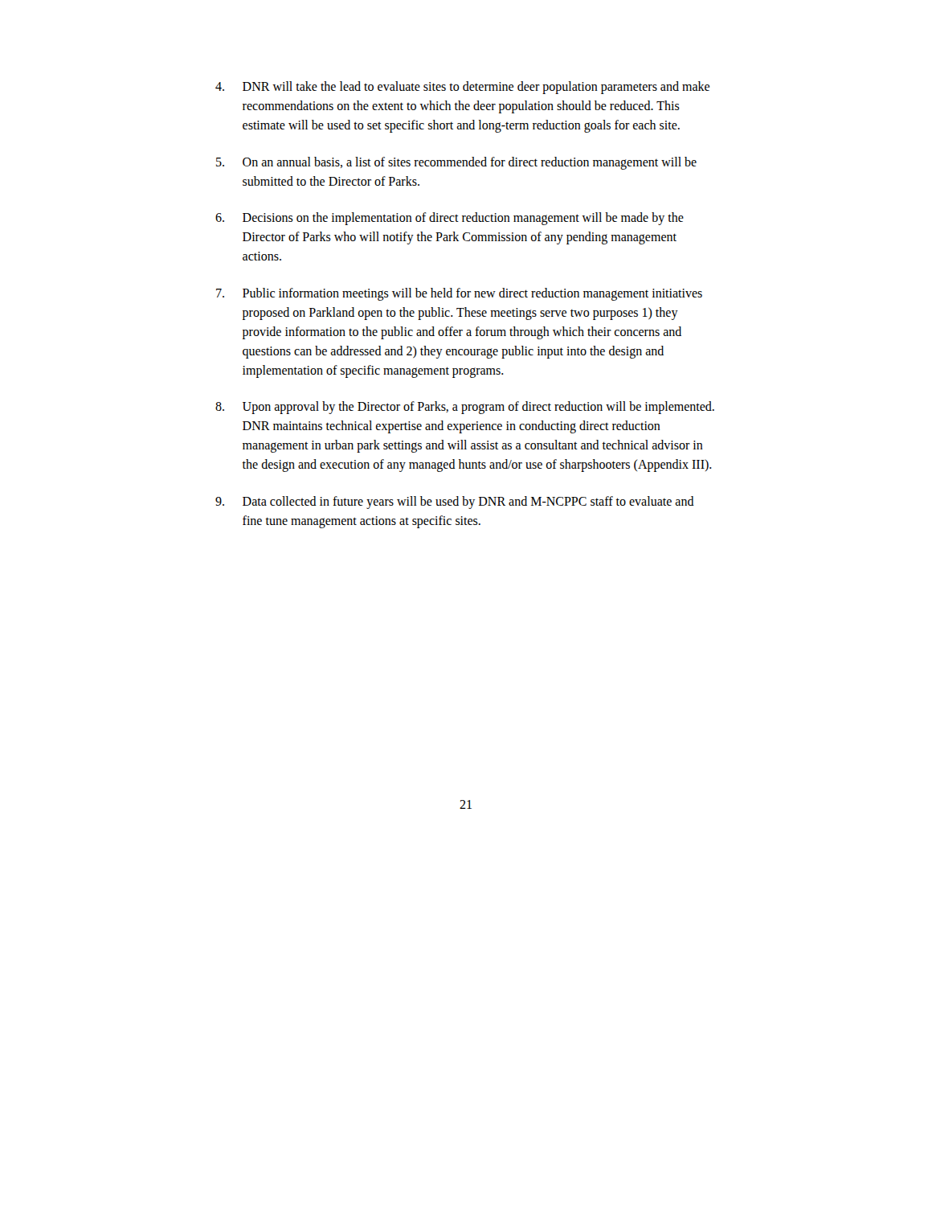4. DNR will take the lead to evaluate sites to determine deer population parameters and make recommendations on the extent to which the deer population should be reduced. This estimate will be used to set specific short and long-term reduction goals for each site.
5. On an annual basis, a list of sites recommended for direct reduction management will be submitted to the Director of Parks.
6. Decisions on the implementation of direct reduction management will be made by the Director of Parks who will notify the Park Commission of any pending management actions.
7. Public information meetings will be held for new direct reduction management initiatives proposed on Parkland open to the public. These meetings serve two purposes 1) they provide information to the public and offer a forum through which their concerns and questions can be addressed and 2) they encourage public input into the design and implementation of specific management programs.
8. Upon approval by the Director of Parks, a program of direct reduction will be implemented. DNR maintains technical expertise and experience in conducting direct reduction management in urban park settings and will assist as a consultant and technical advisor in the design and execution of any managed hunts and/or use of sharpshooters (Appendix III).
9. Data collected in future years will be used by DNR and M-NCPPC staff to evaluate and fine tune management actions at specific sites.
21